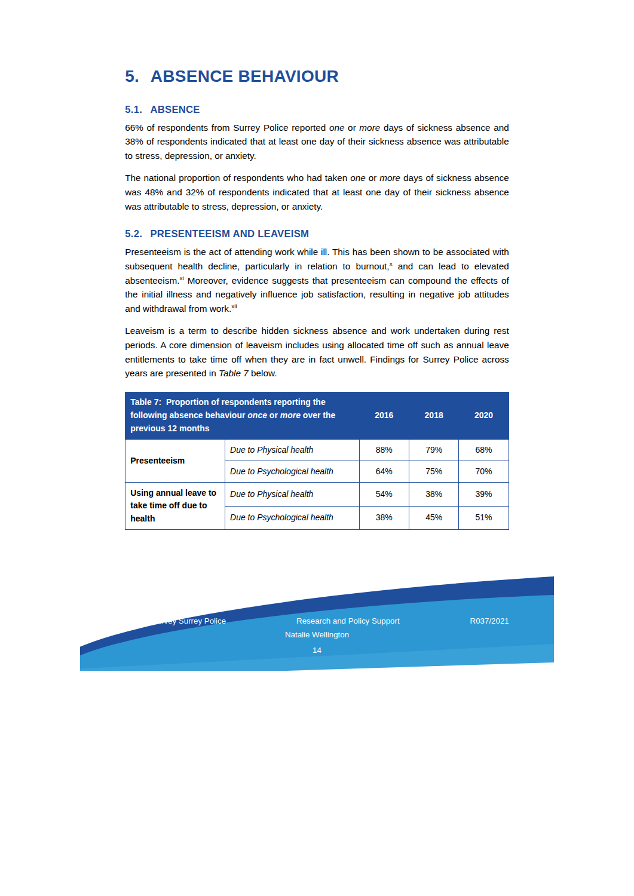5. ABSENCE BEHAVIOUR
5.1. ABSENCE
66% of respondents from Surrey Police reported one or more days of sickness absence and 38% of respondents indicated that at least one day of their sickness absence was attributable to stress, depression, or anxiety.
The national proportion of respondents who had taken one or more days of sickness absence was 48% and 32% of respondents indicated that at least one day of their sickness absence was attributable to stress, depression, or anxiety.
5.2. PRESENTEEISM AND LEAVEISM
Presenteeism is the act of attending work while ill. This has been shown to be associated with subsequent health decline, particularly in relation to burnout,x and can lead to elevated absenteeism.xi Moreover, evidence suggests that presenteeism can compound the effects of the initial illness and negatively influence job satisfaction, resulting in negative job attitudes and withdrawal from work.xii
Leaveism is a term to describe hidden sickness absence and work undertaken during rest periods. A core dimension of leaveism includes using allocated time off such as annual leave entitlements to take time off when they are in fact unwell. Findings for Surrey Police across years are presented in Table 7 below.
| Table 7: Proportion of respondents reporting the following absence behaviour once or more over the previous 12 months | 2016 | 2018 | 2020 |
| --- | --- | --- | --- |
| Presenteeism | Due to Physical health | 88% | 79% | 68% |
| Due to Psychological health | 64% | 75% | 70% |
| Using annual leave to take time off due to health | Due to Physical health | 54% | 38% | 39% |
| Due to Psychological health | 38% | 45% | 51% |
DC&W Survey Surrey Police Research and Policy Support R037/2021
Natalie Wellington
14